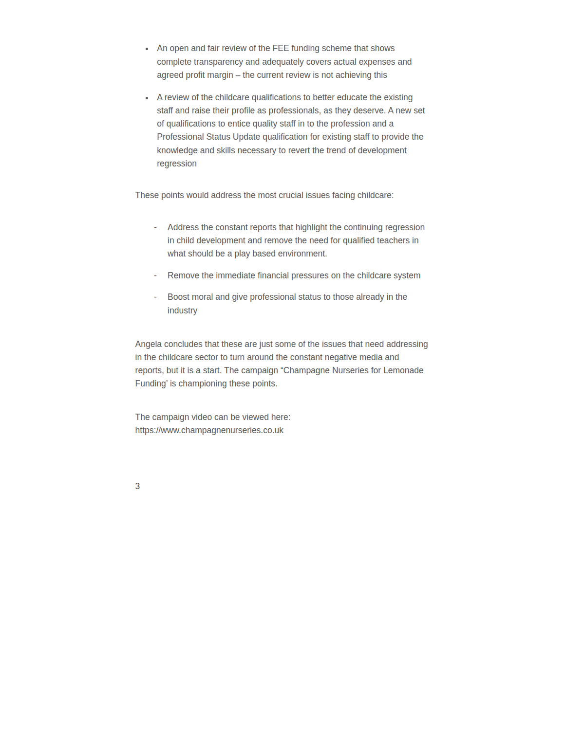An open and fair review of the FEE funding scheme that shows complete transparency and adequately covers actual expenses and agreed profit margin – the current review is not achieving this
A review of the childcare qualifications to better educate the existing staff and raise their profile as professionals, as they deserve. A new set of qualifications to entice quality staff in to the profession and a Professional Status Update qualification for existing staff to provide the knowledge and skills necessary to revert the trend of development regression
These points would address the most crucial issues facing childcare:
Address the constant reports that highlight the continuing regression in child development and remove the need for qualified teachers in what should be a play based environment.
Remove the immediate financial pressures on the childcare system
Boost moral and give professional status to those already in the industry
Angela concludes that these are just some of the issues that need addressing in the childcare sector to turn around the constant negative media and reports, but it is a start. The campaign “Champagne Nurseries for Lemonade Funding’ is championing these points.
The campaign video can be viewed here:
https://www.champagnenurseries.co.uk
3